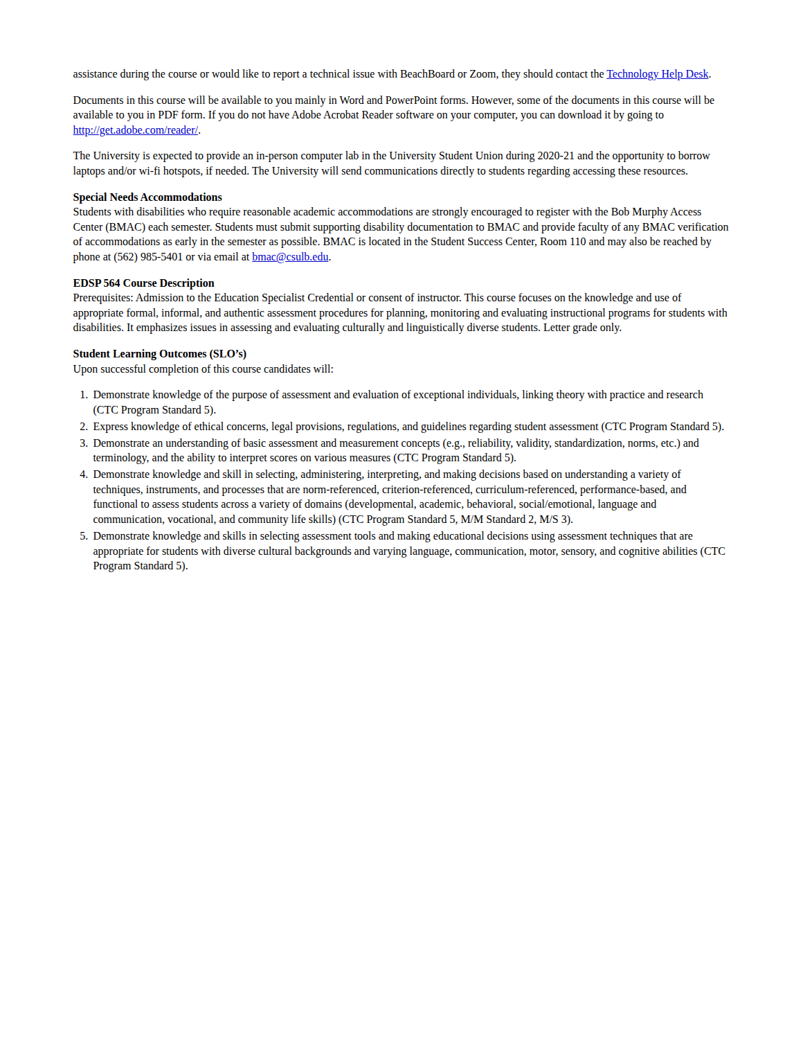assistance during the course or would like to report a technical issue with BeachBoard or Zoom, they should contact the Technology Help Desk.
Documents in this course will be available to you mainly in Word and PowerPoint forms. However, some of the documents in this course will be available to you in PDF form. If you do not have Adobe Acrobat Reader software on your computer, you can download it by going to http://get.adobe.com/reader/.
The University is expected to provide an in-person computer lab in the University Student Union during 2020-21 and the opportunity to borrow laptops and/or wi-fi hotspots, if needed. The University will send communications directly to students regarding accessing these resources.
Special Needs Accommodations
Students with disabilities who require reasonable academic accommodations are strongly encouraged to register with the Bob Murphy Access Center (BMAC) each semester. Students must submit supporting disability documentation to BMAC and provide faculty of any BMAC verification of accommodations as early in the semester as possible. BMAC is located in the Student Success Center, Room 110 and may also be reached by phone at (562) 985-5401 or via email at bmac@csulb.edu.
EDSP 564 Course Description
Prerequisites: Admission to the Education Specialist Credential or consent of instructor. This course focuses on the knowledge and use of appropriate formal, informal, and authentic assessment procedures for planning, monitoring and evaluating instructional programs for students with disabilities. It emphasizes issues in assessing and evaluating culturally and linguistically diverse students. Letter grade only.
Student Learning Outcomes (SLO’s)
Upon successful completion of this course candidates will:
Demonstrate knowledge of the purpose of assessment and evaluation of exceptional individuals, linking theory with practice and research (CTC Program Standard 5).
Express knowledge of ethical concerns, legal provisions, regulations, and guidelines regarding student assessment (CTC Program Standard 5).
Demonstrate an understanding of basic assessment and measurement concepts (e.g., reliability, validity, standardization, norms, etc.) and terminology, and the ability to interpret scores on various measures (CTC Program Standard 5).
Demonstrate knowledge and skill in selecting, administering, interpreting, and making decisions based on understanding a variety of techniques, instruments, and processes that are norm-referenced, criterion-referenced, curriculum-referenced, performance-based, and functional to assess students across a variety of domains (developmental, academic, behavioral, social/emotional, language and communication, vocational, and community life skills) (CTC Program Standard 5, M/M Standard 2, M/S 3).
Demonstrate knowledge and skills in selecting assessment tools and making educational decisions using assessment techniques that are appropriate for students with diverse cultural backgrounds and varying language, communication, motor, sensory, and cognitive abilities (CTC Program Standard 5).